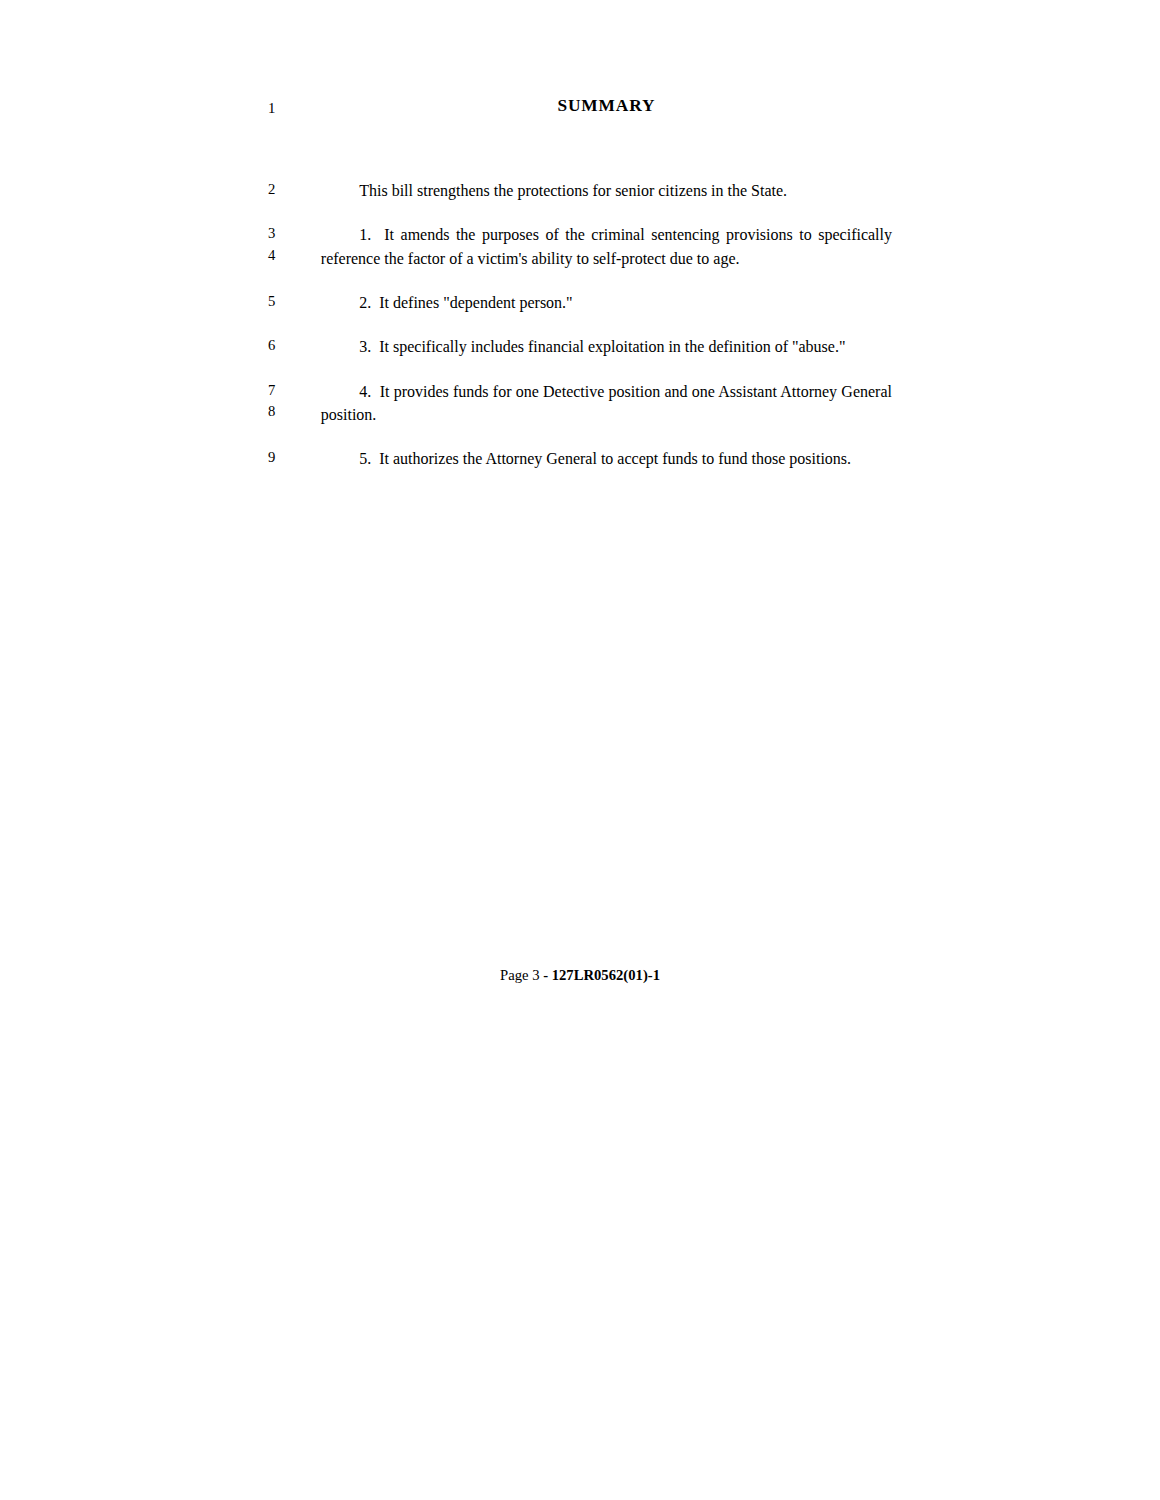1
SUMMARY
2
This bill strengthens the protections for senior citizens in the State.
3
4
1. It amends the purposes of the criminal sentencing provisions to specifically reference the factor of a victim's ability to self-protect due to age.
5
2. It defines "dependent person."
6
3. It specifically includes financial exploitation in the definition of "abuse."
7
8
4. It provides funds for one Detective position and one Assistant Attorney General position.
9
5. It authorizes the Attorney General to accept funds to fund those positions.
Page 3 - 127LR0562(01)-1